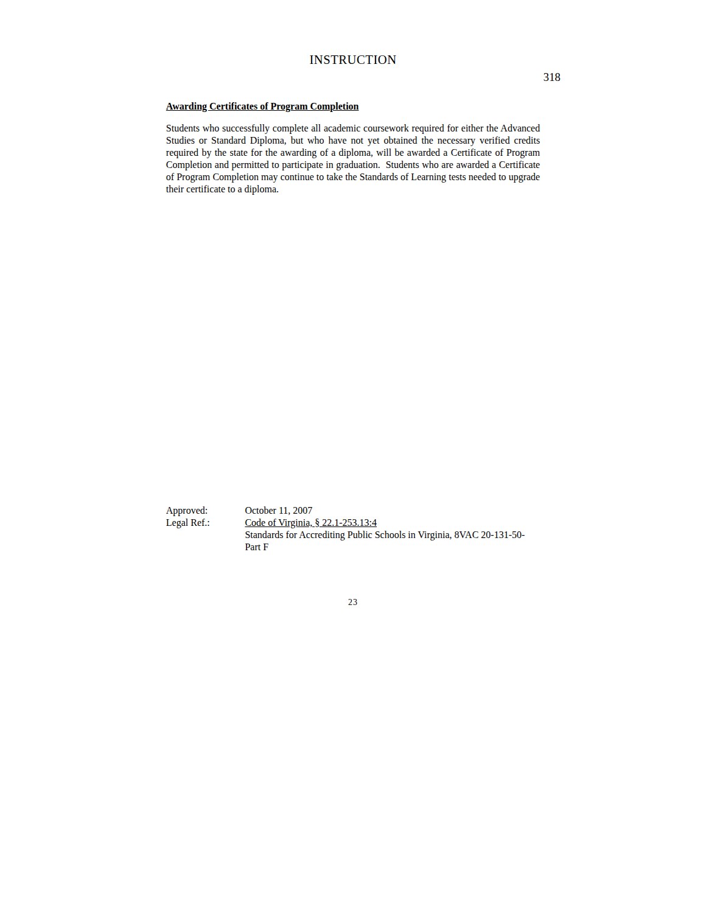INSTRUCTION
318
Awarding Certificates of Program Completion
Students who successfully complete all academic coursework required for either the Advanced Studies or Standard Diploma, but who have not yet obtained the necessary verified credits required by the state for the awarding of a diploma, will be awarded a Certificate of Program Completion and permitted to participate in graduation. Students who are awarded a Certificate of Program Completion may continue to take the Standards of Learning tests needed to upgrade their certificate to a diploma.
| Approved: | October 11, 2007 |
| Legal Ref.: | Code of Virginia, § 22.1-253.13:4 Standards for Accrediting Public Schools in Virginia, 8VAC 20-131-50-Part F |
23